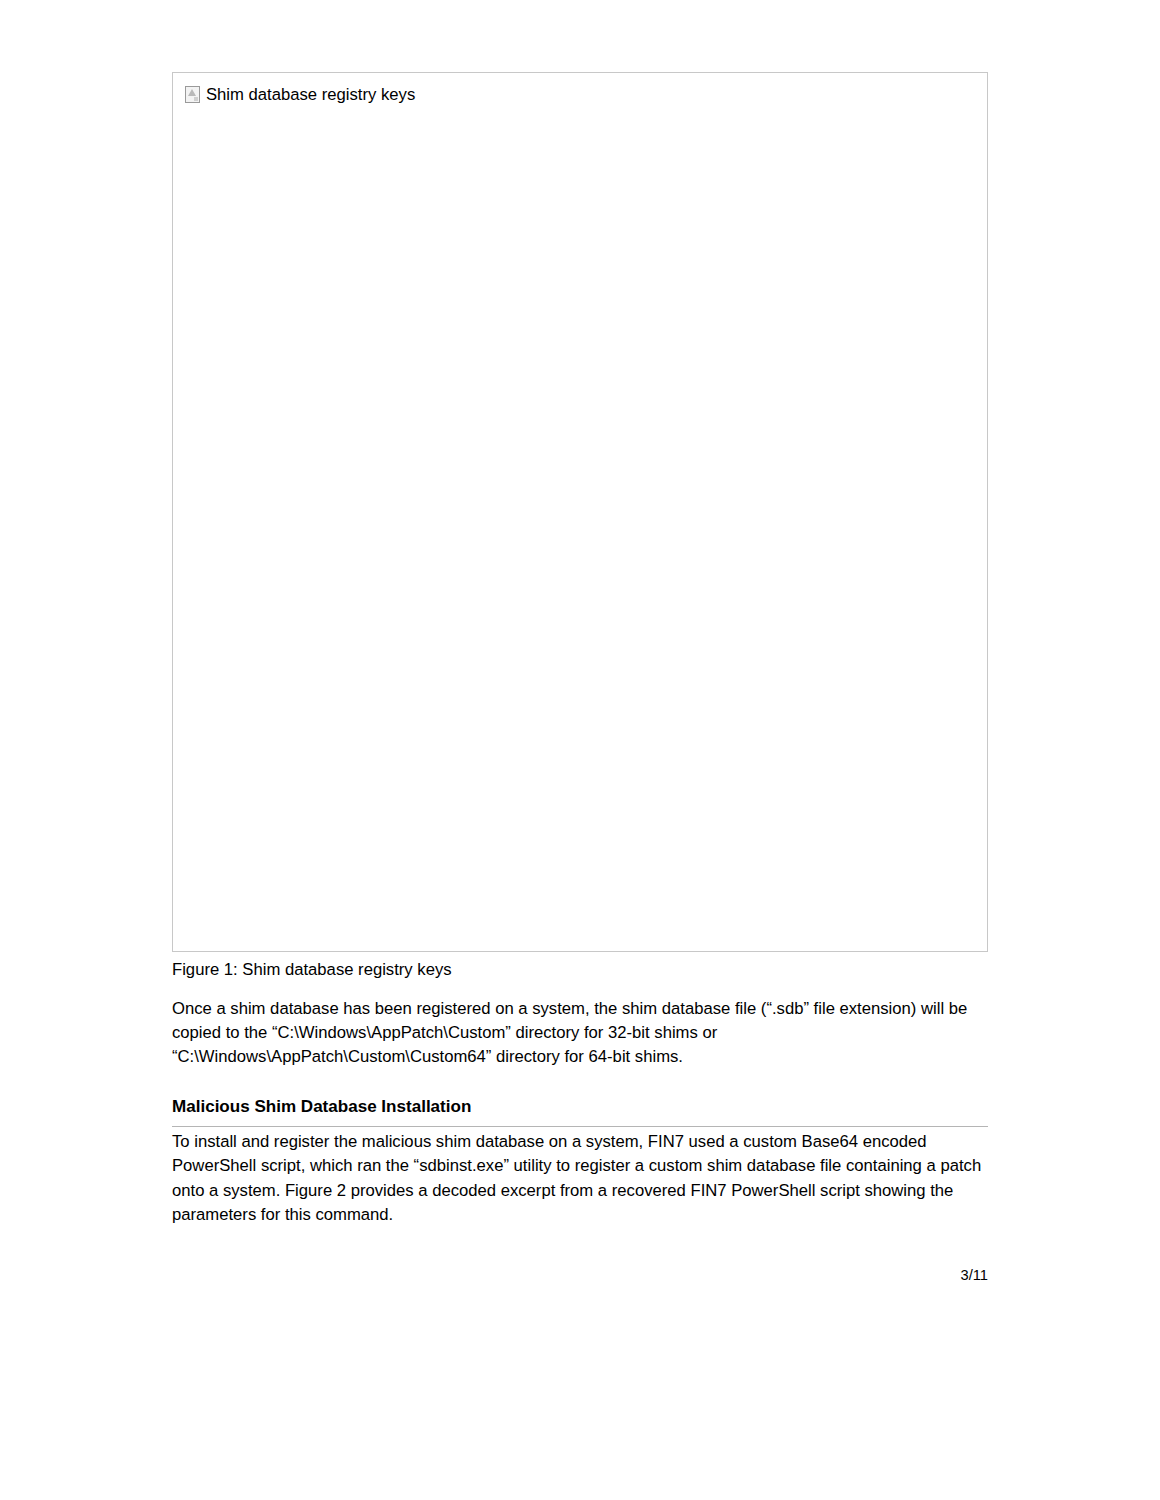Shim database registry keys
Figure 1: Shim database registry keys
Once a shim database has been registered on a system, the shim database file (“.sdb” file extension) will be copied to the “C:\Windows\AppPatch\Custom” directory for 32-bit shims or “C:\Windows\AppPatch\Custom\Custom64” directory for 64-bit shims.
Malicious Shim Database Installation
To install and register the malicious shim database on a system, FIN7 used a custom Base64 encoded PowerShell script, which ran the “sdbinst.exe” utility to register a custom shim database file containing a patch onto a system. Figure 2 provides a decoded excerpt from a recovered FIN7 PowerShell script showing the parameters for this command.
3/11